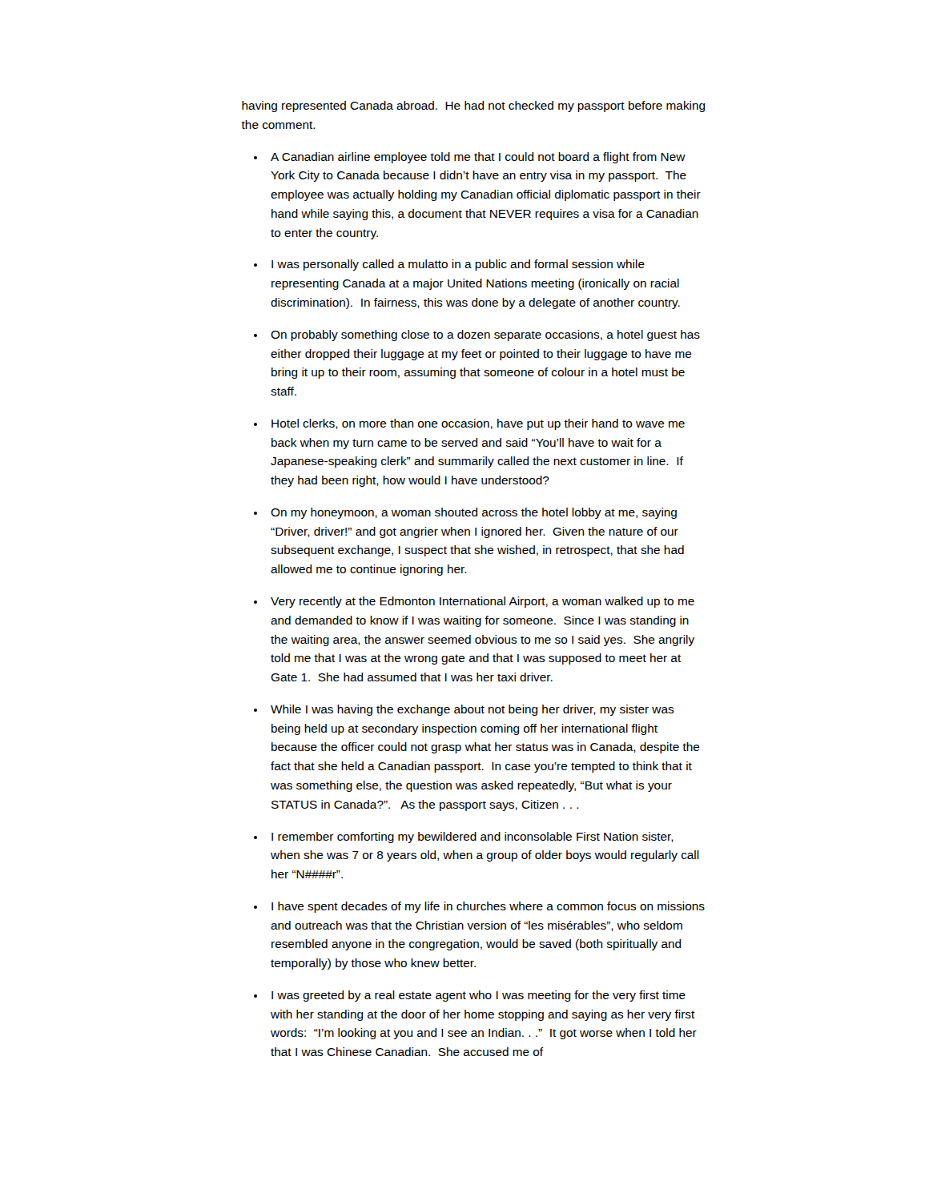having represented Canada abroad. He had not checked my passport before making the comment.
A Canadian airline employee told me that I could not board a flight from New York City to Canada because I didn’t have an entry visa in my passport. The employee was actually holding my Canadian official diplomatic passport in their hand while saying this, a document that NEVER requires a visa for a Canadian to enter the country.
I was personally called a mulatto in a public and formal session while representing Canada at a major United Nations meeting (ironically on racial discrimination). In fairness, this was done by a delegate of another country.
On probably something close to a dozen separate occasions, a hotel guest has either dropped their luggage at my feet or pointed to their luggage to have me bring it up to their room, assuming that someone of colour in a hotel must be staff.
Hotel clerks, on more than one occasion, have put up their hand to wave me back when my turn came to be served and said “You’ll have to wait for a Japanese-speaking clerk” and summarily called the next customer in line. If they had been right, how would I have understood?
On my honeymoon, a woman shouted across the hotel lobby at me, saying “Driver, driver!” and got angrier when I ignored her. Given the nature of our subsequent exchange, I suspect that she wished, in retrospect, that she had allowed me to continue ignoring her.
Very recently at the Edmonton International Airport, a woman walked up to me and demanded to know if I was waiting for someone. Since I was standing in the waiting area, the answer seemed obvious to me so I said yes. She angrily told me that I was at the wrong gate and that I was supposed to meet her at Gate 1. She had assumed that I was her taxi driver.
While I was having the exchange about not being her driver, my sister was being held up at secondary inspection coming off her international flight because the officer could not grasp what her status was in Canada, despite the fact that she held a Canadian passport. In case you’re tempted to think that it was something else, the question was asked repeatedly, “But what is your STATUS in Canada?”. As the passport says, Citizen . . .
I remember comforting my bewildered and inconsolable First Nation sister, when she was 7 or 8 years old, when a group of older boys would regularly call her “N####r”.
I have spent decades of my life in churches where a common focus on missions and outreach was that the Christian version of “les misérables”, who seldom resembled anyone in the congregation, would be saved (both spiritually and temporally) by those who knew better.
I was greeted by a real estate agent who I was meeting for the very first time with her standing at the door of her home stopping and saying as her very first words: “I’m looking at you and I see an Indian. . .” It got worse when I told her that I was Chinese Canadian. She accused me of